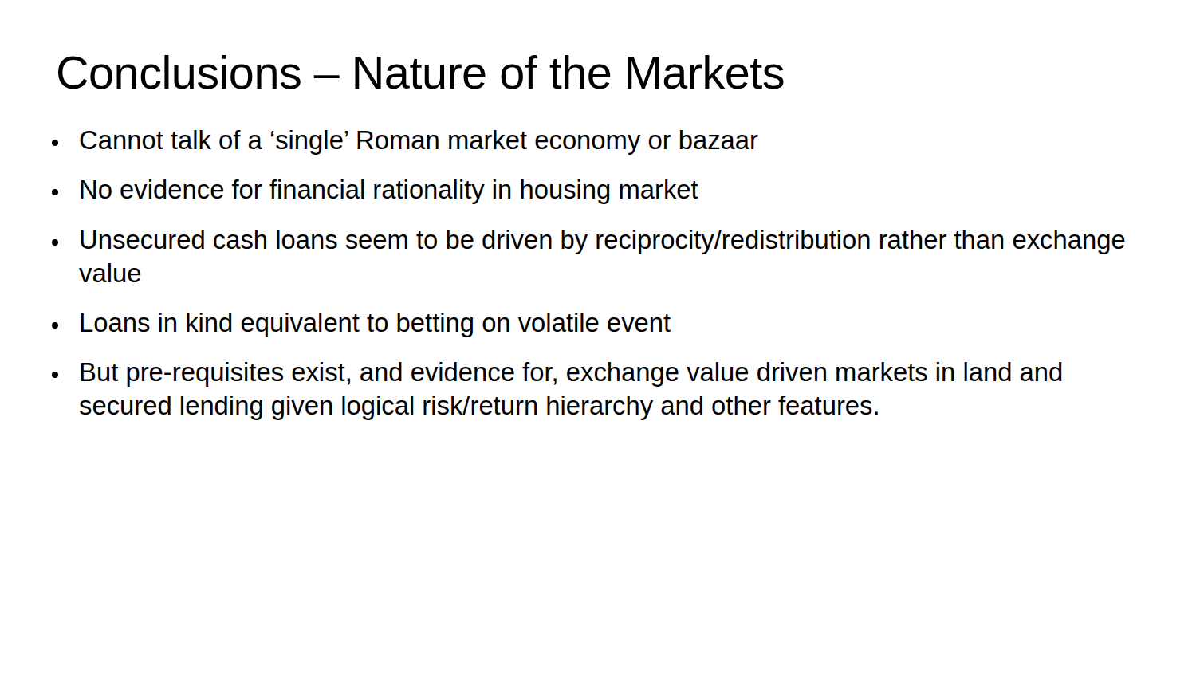Conclusions – Nature of the Markets
Cannot talk of a ‘single’ Roman market economy or bazaar
No evidence for financial rationality in housing market
Unsecured cash loans seem to be driven by reciprocity/redistribution rather than exchange value
Loans in kind equivalent to betting on volatile event
But pre-requisites exist, and evidence for, exchange value driven markets in land and secured lending given logical risk/return hierarchy and other features.